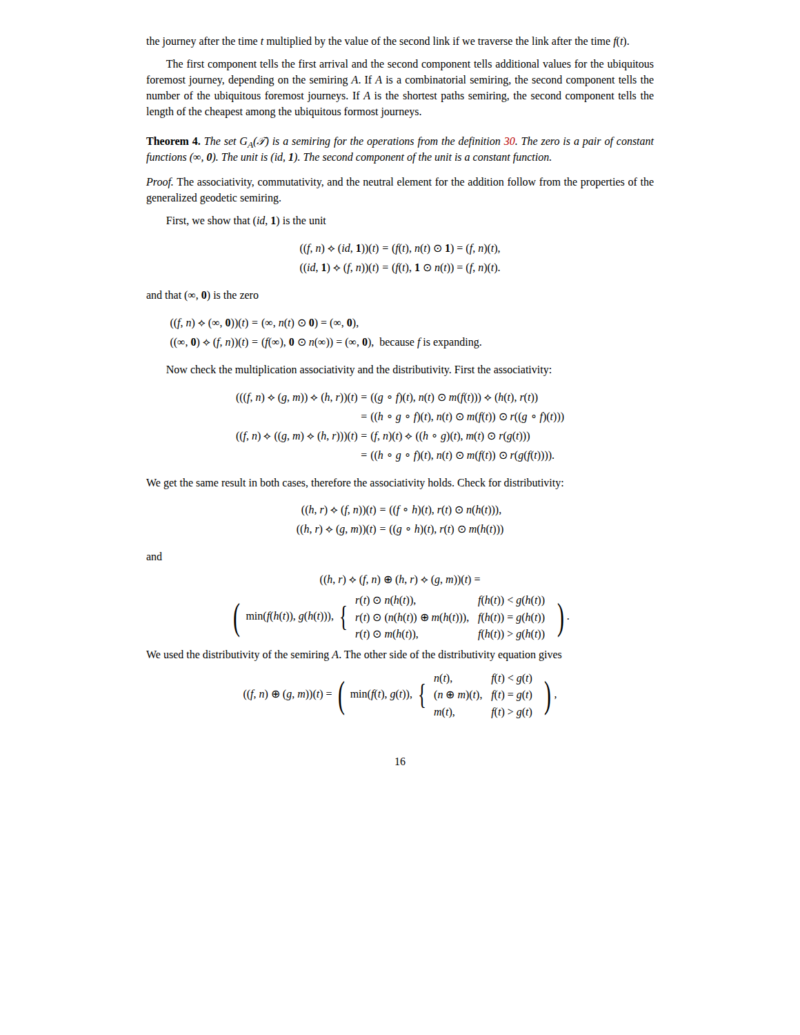the journey after the time t multiplied by the value of the second link if we traverse the link after the time f(t).
The first component tells the first arrival and the second component tells additional values for the ubiquitous foremost journey, depending on the semiring A. If A is a combinatorial semiring, the second component tells the number of the ubiquitous foremost journeys. If A is the shortest paths semiring, the second component tells the length of the cheapest among the ubiquitous formost journeys.
Theorem 4. The set GA(𝒯) is a semiring for the operations from the definition 30. The zero is a pair of constant functions (∞, 0). The unit is (id, 1). The second component of the unit is a constant function.
Proof. The associativity, commutativity, and the neutral element for the addition follow from the properties of the generalized geodetic semiring.
First, we show that (id, 1) is the unit
| (( f , n ) ⟡ ( id , 1 ))( t ) | = | ( f ( t ), n ( t ) ⊙ 1 ) = ( f , n )( t ), |
| (( id , 1 ) ⟡ ( f , n ))( t ) | = | ( f ( t ), 1 ⊙ n ( t )) = ( f , n )( t ). |
and that (∞, 0) is the zero
| (( f , n ) ⟡ (∞, 0 ))( t ) | = | (∞, n ( t ) ⊙ 0 ) = (∞, 0 ), |
| ((∞, 0 ) ⟡ ( f , n ))( t ) | = | ( f (∞), 0 ⊙ n (∞)) = (∞, 0 ), because f is expanding. |
Now check the multiplication associativity and the distributivity. First the associativity:
| ((( f , n ) ⟡ ( g , m )) ⟡ ( h , r ))( t ) | = | (( g ∘ f )( t ), n ( t ) ⊙ m ( f ( t ))) ⟡ ( h ( t ), r ( t )) |
| | = | (( h ∘ g ∘ f )( t ), n ( t ) ⊙ m ( f ( t )) ⊙ r (( g ∘ f )( t ))) |
| (( f , n ) ⟡ (( g , m ) ⟡ ( h , r )))( t ) | = | ( f , n )( t ) ⟡ (( h ∘ g )( t ), m ( t ) ⊙ r ( g ( t ))) |
| | = | (( h ∘ g ∘ f )( t ), n ( t ) ⊙ m ( f ( t )) ⊙ r ( g ( f ( t )))). |
We get the same result in both cases, therefore the associativity holds. Check for distributivity:
| (( h , r ) ⟡ ( f , n ))( t ) | = | (( f ∘ h )( t ), r ( t ) ⊙ n ( h ( t ))), |
| (( h , r ) ⟡ ( g , m ))( t ) | = | (( g ∘ h )( t ), r ( t ) ⊙ m ( h ( t ))) |
and
((h, r) ⟡ (f, n) ⊕ (h, r) ⟡ (g, m))(t) =
( min(f(h(t)), g(h(t))), {
| r ( t ) ⊙ n ( h ( t )), | f ( h ( t )) < g ( h ( t )) |
| r ( t ) ⊙ ( n ( h ( t )) ⊕ m ( h ( t ))), | f ( h ( t )) = g ( h ( t )) |
| r ( t ) ⊙ m ( h ( t )), | f ( h ( t )) > g ( h ( t )) |
).
We used the distributivity of the semiring A. The other side of the distributivity equation gives
((f, n) ⊕ (g, m))(t) = ( min(f(t), g(t)), {
| n ( t ), | f ( t ) < g ( t ) |
| ( n ⊕ m )( t ), | f ( t ) = g ( t ) |
| m ( t ), | f ( t ) > g ( t ) |
),
16